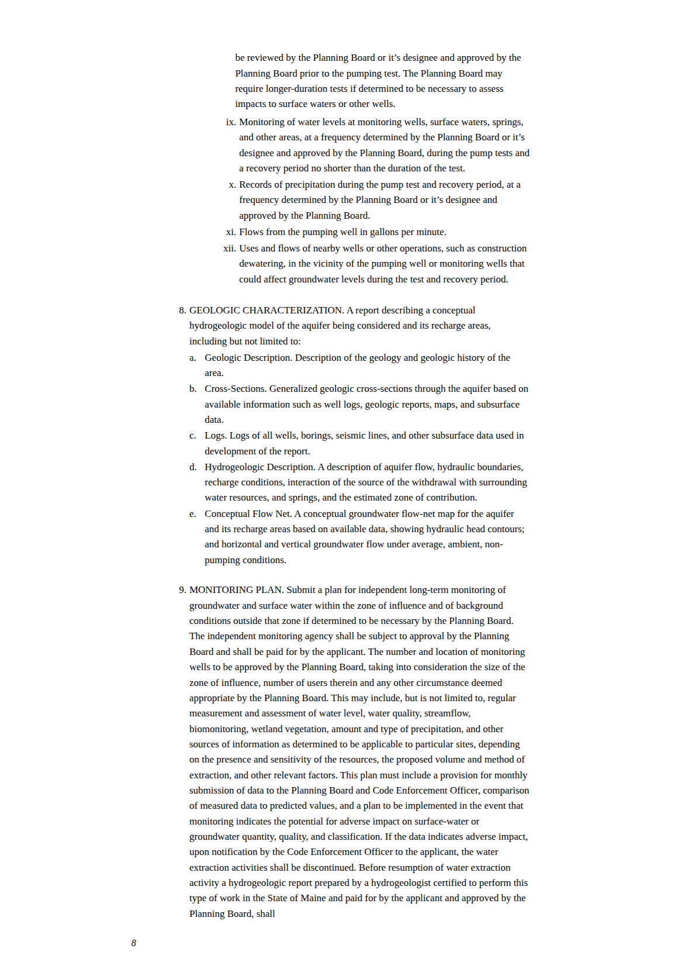be reviewed by the Planning Board or it’s designee and approved by the Planning Board prior to the pumping test. The Planning Board may require longer-duration tests if determined to be necessary to assess impacts to surface waters or other wells.
ix. Monitoring of water levels at monitoring wells, surface waters, springs, and other areas, at a frequency determined by the Planning Board or it’s designee and approved by the Planning Board, during the pump tests and a recovery period no shorter than the duration of the test.
x. Records of precipitation during the pump test and recovery period, at a frequency determined by the Planning Board or it’s designee and approved by the Planning Board.
xi. Flows from the pumping well in gallons per minute.
xii. Uses and flows of nearby wells or other operations, such as construction dewatering, in the vicinity of the pumping well or monitoring wells that could affect groundwater levels during the test and recovery period.
8. GEOLOGIC CHARACTERIZATION. A report describing a conceptual hydrogeologic model of the aquifer being considered and its recharge areas, including but not limited to:
a. Geologic Description. Description of the geology and geologic history of the area.
b. Cross-Sections. Generalized geologic cross-sections through the aquifer based on available information such as well logs, geologic reports, maps, and subsurface data.
c. Logs. Logs of all wells, borings, seismic lines, and other subsurface data used in development of the report.
d. Hydrogeologic Description. A description of aquifer flow, hydraulic boundaries, recharge conditions, interaction of the source of the withdrawal with surrounding water resources, and springs, and the estimated zone of contribution.
e. Conceptual Flow Net. A conceptual groundwater flow-net map for the aquifer and its recharge areas based on available data, showing hydraulic head contours; and horizontal and vertical groundwater flow under average, ambient, non-pumping conditions.
9. MONITORING PLAN. Submit a plan for independent long-term monitoring of groundwater and surface water within the zone of influence and of background conditions outside that zone if determined to be necessary by the Planning Board. The independent monitoring agency shall be subject to approval by the Planning Board and shall be paid for by the applicant. The number and location of monitoring wells to be approved by the Planning Board, taking into consideration the size of the zone of influence, number of users therein and any other circumstance deemed appropriate by the Planning Board. This may include, but is not limited to, regular measurement and assessment of water level, water quality, streamflow, biomonitoring, wetland vegetation, amount and type of precipitation, and other sources of information as determined to be applicable to particular sites, depending on the presence and sensitivity of the resources, the proposed volume and method of extraction, and other relevant factors. This plan must include a provision for monthly submission of data to the Planning Board and Code Enforcement Officer, comparison of measured data to predicted values, and a plan to be implemented in the event that monitoring indicates the potential for adverse impact on surface-water or groundwater quantity, quality, and classification. If the data indicates adverse impact, upon notification by the Code Enforcement Officer to the applicant, the water extraction activities shall be discontinued. Before resumption of water extraction activity a hydrogeologic report prepared by a hydrogeologist certified to perform this type of work in the State of Maine and paid for by the applicant and approved by the Planning Board, shall
8